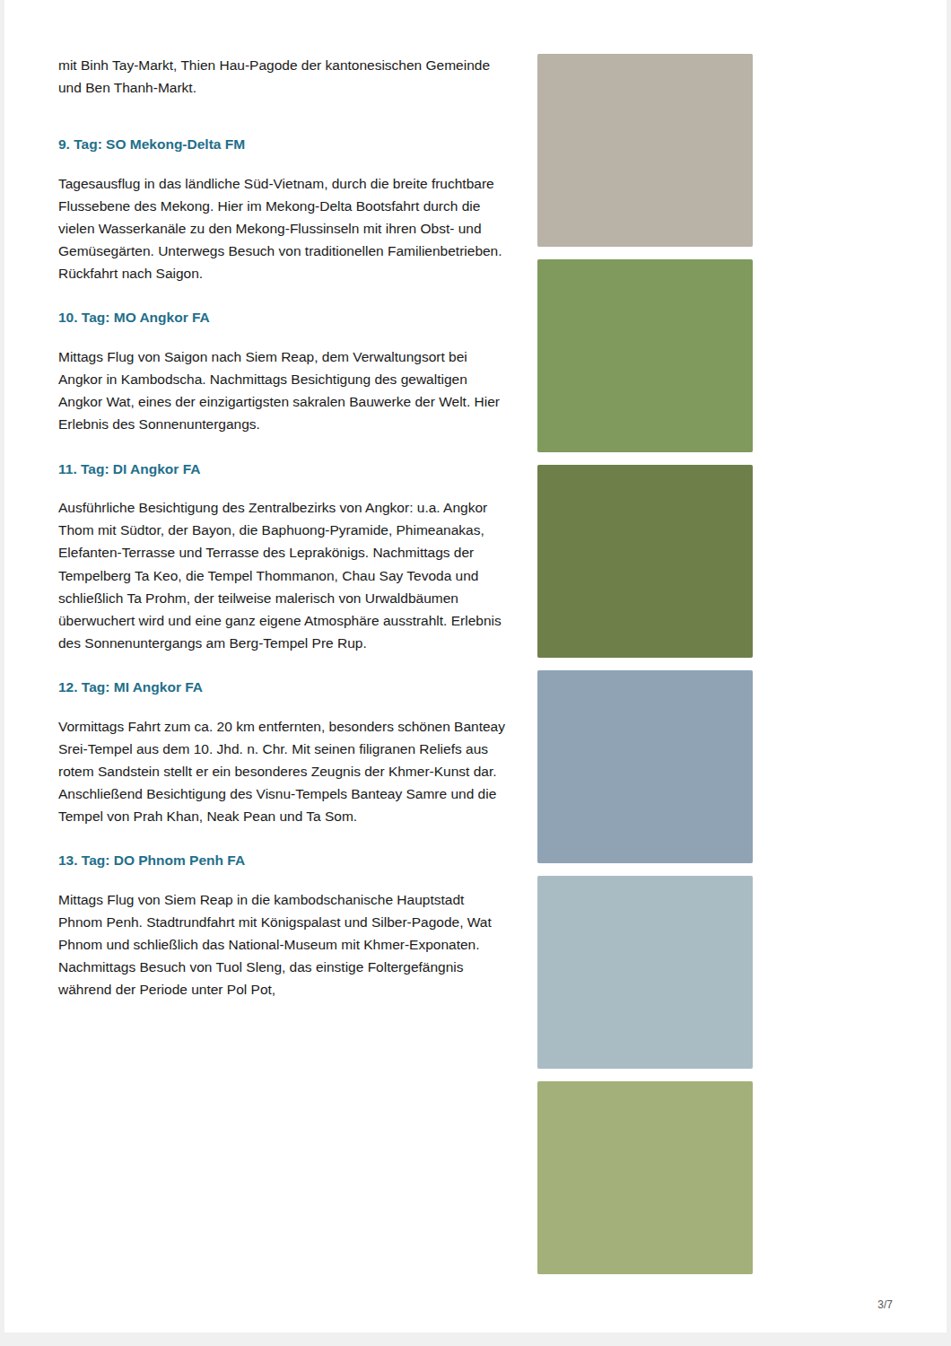mit Binh Tay-Markt, Thien Hau-Pagode der kantonesischen Gemeinde und Ben Thanh-Markt.
9. Tag: SO Mekong-Delta FM
Tagesausflug in das ländliche Süd-Vietnam, durch die breite fruchtbare Flussebene des Mekong. Hier im Mekong-Delta Bootsfahrt durch die vielen Wasserkanäle zu den Mekong-Flussinseln mit ihren Obst- und Gemüsegärten. Unterwegs Besuch von traditionellen Familienbetrieben. Rückfahrt nach Saigon.
10. Tag: MO Angkor FA
Mittags Flug von Saigon nach Siem Reap, dem Verwaltungsort bei Angkor in Kambodscha. Nachmittags Besichtigung des gewaltigen Angkor Wat, eines der einzigartigsten sakralen Bauwerke der Welt. Hier Erlebnis des Sonnenuntergangs.
11. Tag: DI Angkor FA
Ausführliche Besichtigung des Zentralbezirks von Angkor: u.a. Angkor Thom mit Südtor, der Bayon, die Baphuong-Pyramide, Phimeanakas, Elefanten-Terrasse und Terrasse des Leprakönigs. Nachmittags der Tempelberg Ta Keo, die Tempel Thommanon, Chau Say Tevoda und schließlich Ta Prohm, der teilweise malerisch von Urwaldbäumen überwuchert wird und eine ganz eigene Atmosphäre ausstrahlt. Erlebnis des Sonnenuntergangs am Berg-Tempel Pre Rup.
12. Tag: MI Angkor FA
Vormittags Fahrt zum ca. 20 km entfernten, besonders schönen Banteay Srei-Tempel aus dem 10. Jhd. n. Chr. Mit seinen filigranen Reliefs aus rotem Sandstein stellt er ein besonderes Zeugnis der Khmer-Kunst dar. Anschließend Besichtigung des Visnu-Tempels Banteay Samre und die Tempel von Prah Khan, Neak Pean und Ta Som.
13. Tag: DO Phnom Penh FA
Mittags Flug von Siem Reap in die kambodschanische Hauptstadt Phnom Penh. Stadtrundfahrt mit Königspalast und Silber-Pagode, Wat Phnom und schließlich das National-Museum mit Khmer-Exponaten. Nachmittags Besuch von Tuol Sleng, das einstige Foltergefängnis während der Periode unter Pol Pot,
3/7